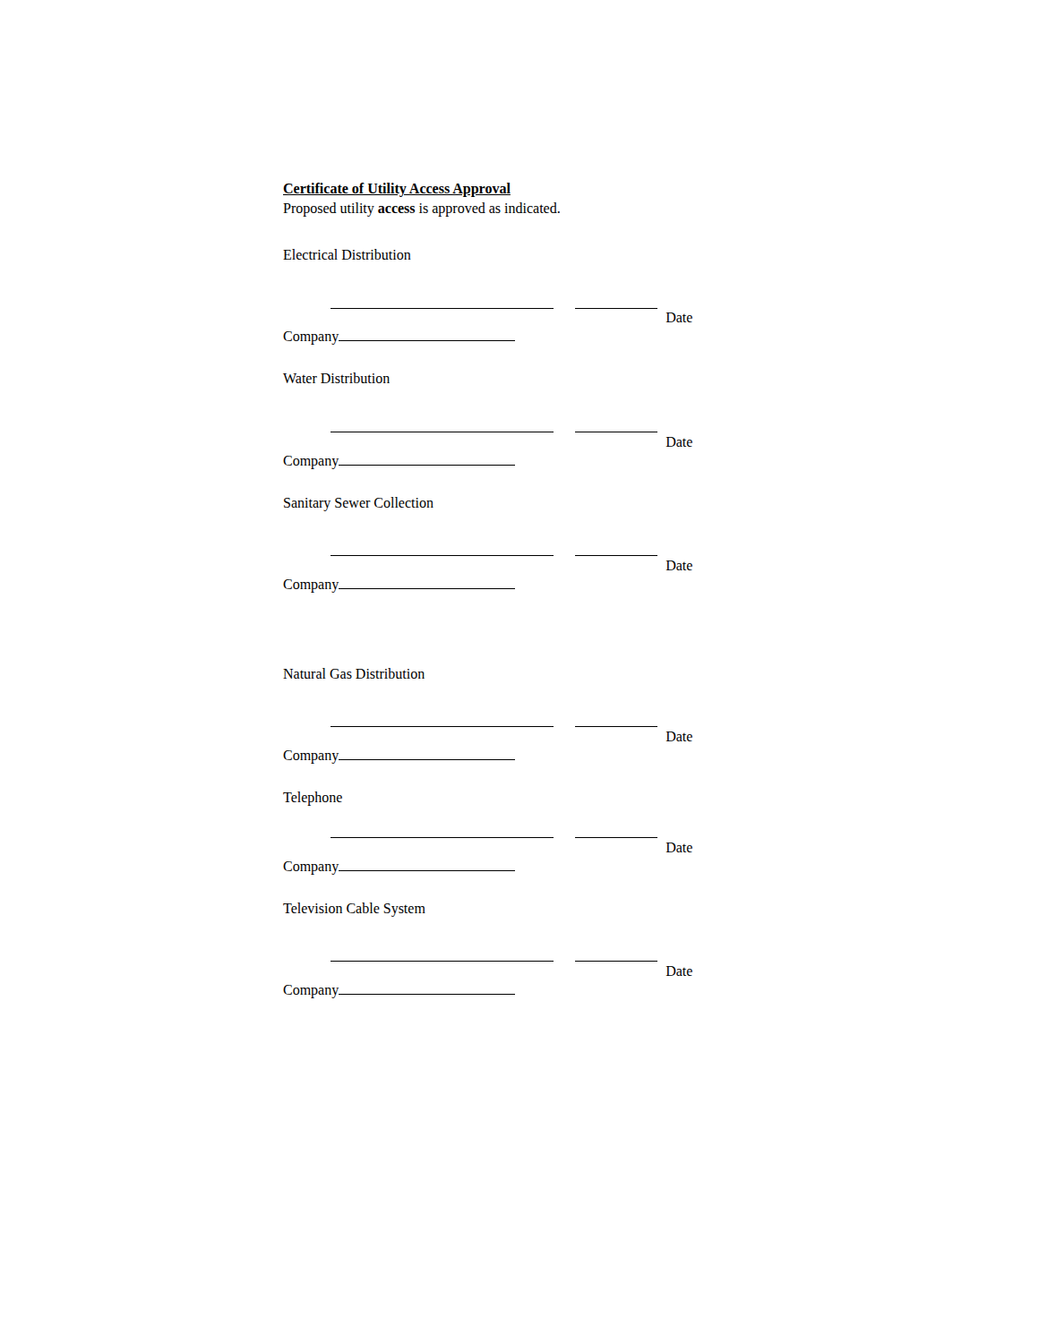Certificate of Utility Access Approval
Proposed utility access is approved as indicated.
Electrical Distribution
Date
Company
Water Distribution
Date
Company
Sanitary Sewer Collection
Date
Company
Natural Gas Distribution
Date
Company
Telephone
Date
Company
Television Cable System
Date
Company